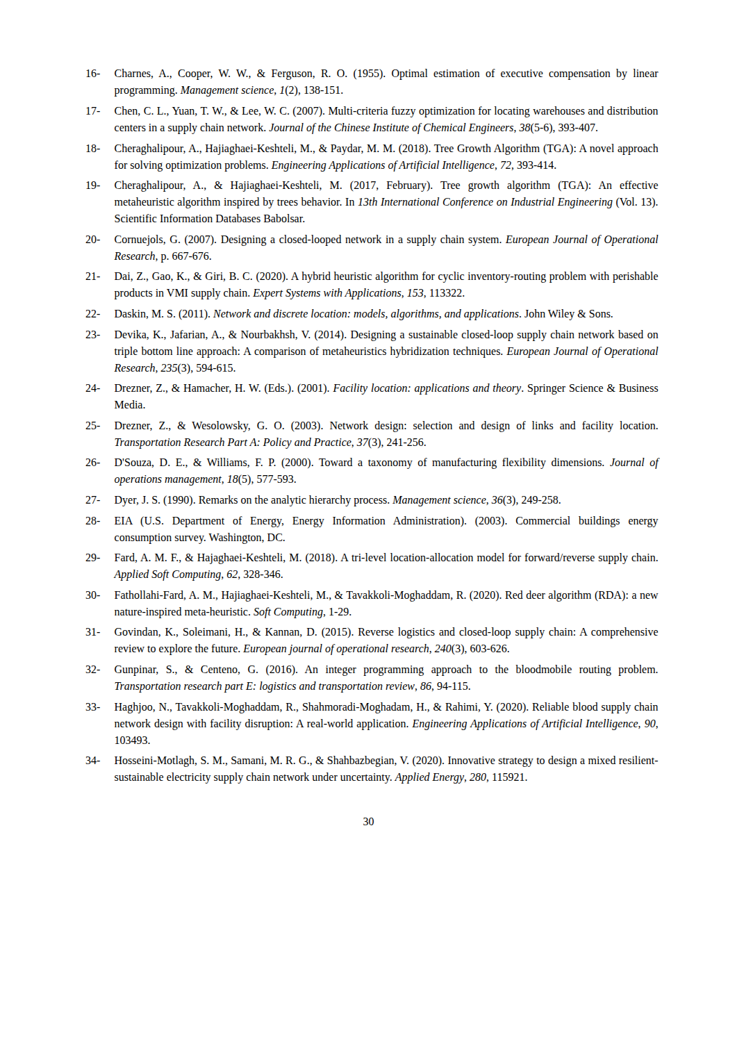Charnes, A., Cooper, W. W., & Ferguson, R. O. (1955). Optimal estimation of executive compensation by linear programming. Management science, 1(2), 138-151.
Chen, C. L., Yuan, T. W., & Lee, W. C. (2007). Multi-criteria fuzzy optimization for locating warehouses and distribution centers in a supply chain network. Journal of the Chinese Institute of Chemical Engineers, 38(5-6), 393-407.
Cheraghalipour, A., Hajiaghaei-Keshteli, M., & Paydar, M. M. (2018). Tree Growth Algorithm (TGA): A novel approach for solving optimization problems. Engineering Applications of Artificial Intelligence, 72, 393-414.
Cheraghalipour, A., & Hajiaghaei-Keshteli, M. (2017, February). Tree growth algorithm (TGA): An effective metaheuristic algorithm inspired by trees behavior. In 13th International Conference on Industrial Engineering (Vol. 13). Scientific Information Databases Babolsar.
Cornuejols, G. (2007). Designing a closed-looped network in a supply chain system. European Journal of Operational Research, p. 667-676.
Dai, Z., Gao, K., & Giri, B. C. (2020). A hybrid heuristic algorithm for cyclic inventory-routing problem with perishable products in VMI supply chain. Expert Systems with Applications, 153, 113322.
Daskin, M. S. (2011). Network and discrete location: models, algorithms, and applications. John Wiley & Sons.
Devika, K., Jafarian, A., & Nourbakhsh, V. (2014). Designing a sustainable closed-loop supply chain network based on triple bottom line approach: A comparison of metaheuristics hybridization techniques. European Journal of Operational Research, 235(3), 594-615.
Drezner, Z., & Hamacher, H. W. (Eds.). (2001). Facility location: applications and theory. Springer Science & Business Media.
Drezner, Z., & Wesolowsky, G. O. (2003). Network design: selection and design of links and facility location. Transportation Research Part A: Policy and Practice, 37(3), 241-256.
D'Souza, D. E., & Williams, F. P. (2000). Toward a taxonomy of manufacturing flexibility dimensions. Journal of operations management, 18(5), 577-593.
Dyer, J. S. (1990). Remarks on the analytic hierarchy process. Management science, 36(3), 249-258.
EIA (U.S. Department of Energy, Energy Information Administration). (2003). Commercial buildings energy consumption survey. Washington, DC.
Fard, A. M. F., & Hajaghaei-Keshteli, M. (2018). A tri-level location-allocation model for forward/reverse supply chain. Applied Soft Computing, 62, 328-346.
Fathollahi-Fard, A. M., Hajiaghaei-Keshteli, M., & Tavakkoli-Moghaddam, R. (2020). Red deer algorithm (RDA): a new nature-inspired meta-heuristic. Soft Computing, 1-29.
Govindan, K., Soleimani, H., & Kannan, D. (2015). Reverse logistics and closed-loop supply chain: A comprehensive review to explore the future. European journal of operational research, 240(3), 603-626.
Gunpinar, S., & Centeno, G. (2016). An integer programming approach to the bloodmobile routing problem. Transportation research part E: logistics and transportation review, 86, 94-115.
Haghjoo, N., Tavakkoli-Moghaddam, R., Shahmoradi-Moghadam, H., & Rahimi, Y. (2020). Reliable blood supply chain network design with facility disruption: A real-world application. Engineering Applications of Artificial Intelligence, 90, 103493.
Hosseini-Motlagh, S. M., Samani, M. R. G., & Shahbazbegian, V. (2020). Innovative strategy to design a mixed resilient-sustainable electricity supply chain network under uncertainty. Applied Energy, 280, 115921.
30